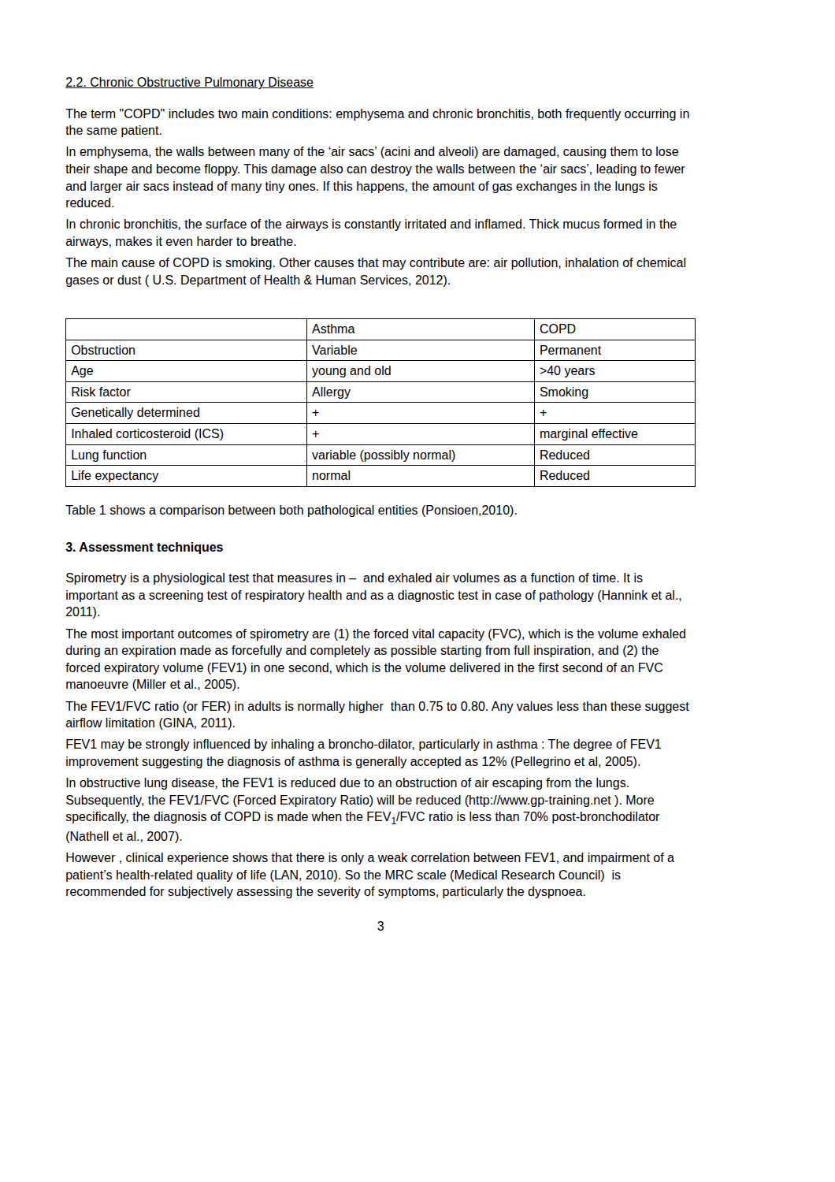2.2. Chronic Obstructive Pulmonary Disease
The term "COPD" includes two main conditions: emphysema and chronic bronchitis, both frequently occurring in the same patient.
In emphysema, the walls between many of the ‘air sacs’ (acini and alveoli) are damaged, causing them to lose their shape and become floppy. This damage also can destroy the walls between the ‘air sacs’, leading to fewer and larger air sacs instead of many tiny ones. If this happens, the amount of gas exchanges in the lungs is reduced.
In chronic bronchitis, the surface of the airways is constantly irritated and inflamed. Thick mucus formed in the airways, makes it even harder to breathe.
The main cause of COPD is smoking. Other causes that may contribute are: air pollution, inhalation of chemical gases or dust ( U.S. Department of Health & Human Services, 2012).
| | Asthma | COPD |
| Obstruction | Variable | Permanent |
| Age | young and old | >40 years |
| Risk factor | Allergy | Smoking |
| Genetically determined | + | + |
| Inhaled corticosteroid (ICS) | + | marginal effective |
| Lung function | variable (possibly normal) | Reduced |
| Life expectancy | normal | Reduced |
Table 1 shows a comparison between both pathological entities (Ponsioen,2010).
3. Assessment techniques
Spirometry is a physiological test that measures in – and exhaled air volumes as a function of time. It is important as a screening test of respiratory health and as a diagnostic test in case of pathology (Hannink et al., 2011).
The most important outcomes of spirometry are (1) the forced vital capacity (FVC), which is the volume exhaled during an expiration made as forcefully and completely as possible starting from full inspiration, and (2) the forced expiratory volume (FEV1) in one second, which is the volume delivered in the first second of an FVC manoeuvre (Miller et al., 2005).
The FEV1/FVC ratio (or FER) in adults is normally higher than 0.75 to 0.80. Any values less than these suggest airflow limitation (GINA, 2011).
FEV1 may be strongly influenced by inhaling a broncho-dilator, particularly in asthma : The degree of FEV1 improvement suggesting the diagnosis of asthma is generally accepted as 12% (Pellegrino et al, 2005).
In obstructive lung disease, the FEV1 is reduced due to an obstruction of air escaping from the lungs. Subsequently, the FEV1/FVC (Forced Expiratory Ratio) will be reduced (http://www.gp-training.net ). More specifically, the diagnosis of COPD is made when the FEV1/FVC ratio is less than 70% post-bronchodilator (Nathell et al., 2007).
However , clinical experience shows that there is only a weak correlation between FEV1, and impairment of a patient’s health-related quality of life (LAN, 2010). So the MRC scale (Medical Research Council) is recommended for subjectively assessing the severity of symptoms, particularly the dyspnoea.
3